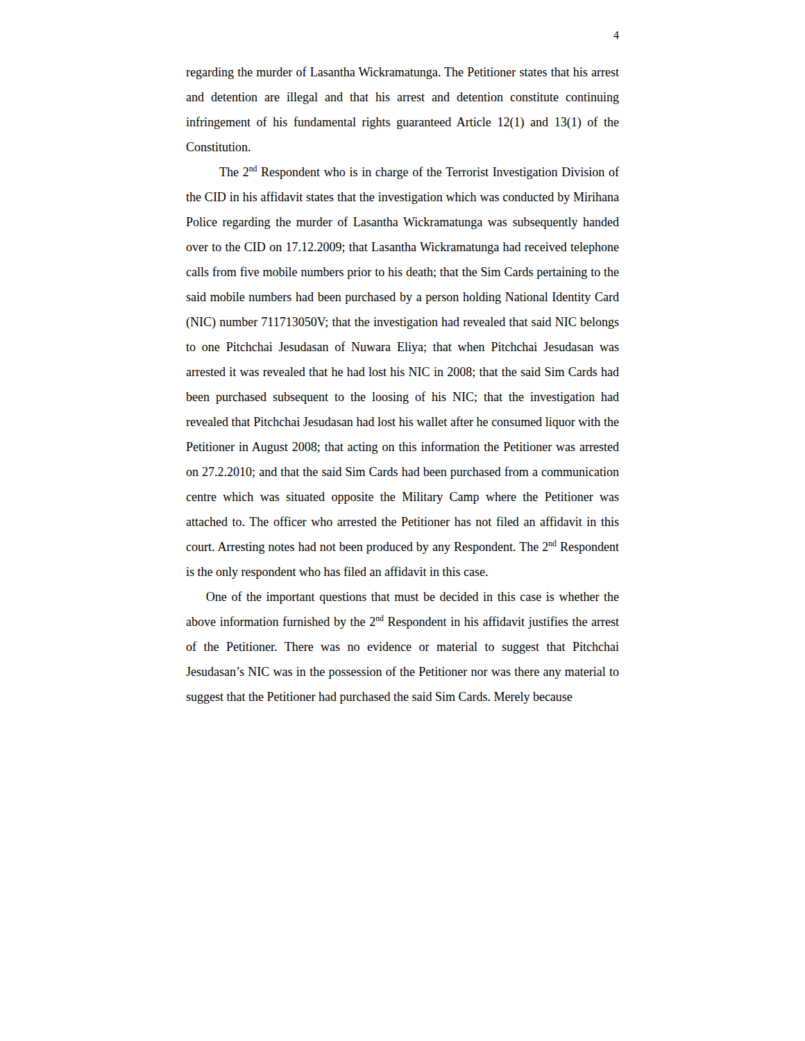4
regarding the murder of Lasantha Wickramatunga. The Petitioner states that his arrest and detention are illegal and that his arrest and detention constitute continuing infringement of his fundamental rights guaranteed Article 12(1) and 13(1) of the Constitution.
The 2nd Respondent who is in charge of the Terrorist Investigation Division of the CID in his affidavit states that the investigation which was conducted by Mirihana Police regarding the murder of Lasantha Wickramatunga was subsequently handed over to the CID on 17.12.2009; that Lasantha Wickramatunga had received telephone calls from five mobile numbers prior to his death; that the Sim Cards pertaining to the said mobile numbers had been purchased by a person holding National Identity Card (NIC) number 711713050V; that the investigation had revealed that said NIC belongs to one Pitchchai Jesudasan of Nuwara Eliya; that when Pitchchai Jesudasan was arrested it was revealed that he had lost his NIC in 2008; that the said Sim Cards had been purchased subsequent to the loosing of his NIC; that the investigation had revealed that Pitchchai Jesudasan had lost his wallet after he consumed liquor with the Petitioner in August 2008; that acting on this information the Petitioner was arrested on 27.2.2010; and that the said Sim Cards had been purchased from a communication centre which was situated opposite the Military Camp where the Petitioner was attached to. The officer who arrested the Petitioner has not filed an affidavit in this court. Arresting notes had not been produced by any Respondent. The 2nd Respondent is the only respondent who has filed an affidavit in this case.
One of the important questions that must be decided in this case is whether the above information furnished by the 2nd Respondent in his affidavit justifies the arrest of the Petitioner. There was no evidence or material to suggest that Pitchchai Jesudasan’s NIC was in the possession of the Petitioner nor was there any material to suggest that the Petitioner had purchased the said Sim Cards. Merely because